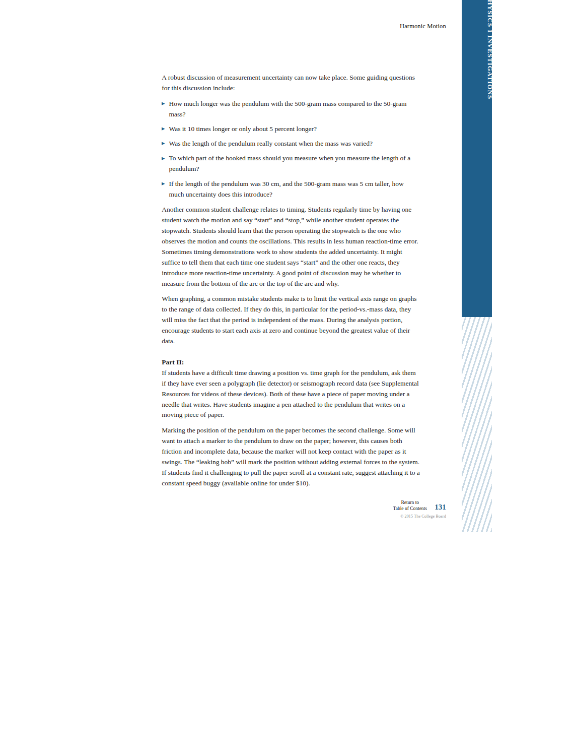AP PHYSICS 1 INVESTIGATIONS
Harmonic Motion
A robust discussion of measurement uncertainty can now take place. Some guiding questions for this discussion include:
How much longer was the pendulum with the 500-gram mass compared to the 50-gram mass?
Was it 10 times longer or only about 5 percent longer?
Was the length of the pendulum really constant when the mass was varied?
To which part of the hooked mass should you measure when you measure the length of a pendulum?
If the length of the pendulum was 30 cm, and the 500-gram mass was 5 cm taller, how much uncertainty does this introduce?
Another common student challenge relates to timing. Students regularly time by having one student watch the motion and say “start” and “stop,” while another student operates the stopwatch. Students should learn that the person operating the stopwatch is the one who observes the motion and counts the oscillations. This results in less human reaction-time error. Sometimes timing demonstrations work to show students the added uncertainty. It might suffice to tell them that each time one student says “start” and the other one reacts, they introduce more reaction-time uncertainty. A good point of discussion may be whether to measure from the bottom of the arc or the top of the arc and why.
When graphing, a common mistake students make is to limit the vertical axis range on graphs to the range of data collected. If they do this, in particular for the period-vs.-mass data, they will miss the fact that the period is independent of the mass. During the analysis portion, encourage students to start each axis at zero and continue beyond the greatest value of their data.
Part II:
If students have a difficult time drawing a position vs. time graph for the pendulum, ask them if they have ever seen a polygraph (lie detector) or seismograph record data (see Supplemental Resources for videos of these devices). Both of these have a piece of paper moving under a needle that writes. Have students imagine a pen attached to the pendulum that writes on a moving piece of paper.
Marking the position of the pendulum on the paper becomes the second challenge. Some will want to attach a marker to the pendulum to draw on the paper; however, this causes both friction and incomplete data, because the marker will not keep contact with the paper as it swings. The “leaking bob” will mark the position without adding external forces to the system. If students find it challenging to pull the paper scroll at a constant rate, suggest attaching it to a constant speed buggy (available online for under $10).
Return to
Table of Contents
131
© 2015 The College Board